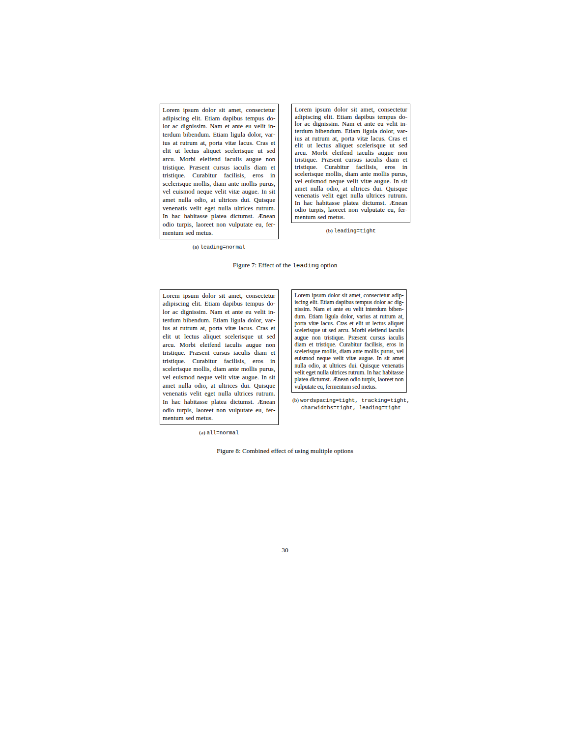Lorem ipsum dolor sit amet, consectetur adipiscing elit. Etiam dapibus tempus dolor ac dignissim. Nam et ante eu velit interdum bibendum. Etiam ligula dolor, varius at rutrum at, porta vitæ lacus. Cras et elit ut lectus aliquet scelerisque ut sed arcu. Morbi eleifend iaculis augue non tristique. Præsent cursus iaculis diam et tristique. Curabitur facilisis, eros in scelerisque mollis, diam ante mollis purus, vel euismod neque velit vitæ augue. In sit amet nulla odio, at ultrices dui. Quisque venenatis velit eget nulla ultrices rutrum. In hac habitasse platea dictumst. Ænean odio turpis, laoreet non vulputate eu, fermentum sed metus.
(a) leading=normal
Lorem ipsum dolor sit amet, consectetur adipiscing elit. Etiam dapibus tempus dolor ac dignissim. Nam et ante eu velit interdum bibendum. Etiam ligula dolor, varius at rutrum at, porta vitæ lacus. Cras et elit ut lectus aliquet scelerisque ut sed arcu. Morbi eleifend iaculis augue non tristique. Præsent cursus iaculis diam et tristique. Curabitur facilisis, eros in scelerisque mollis, diam ante mollis purus, vel euismod neque velit vitæ augue. In sit amet nulla odio, at ultrices dui. Quisque venenatis velit eget nulla ultrices rutrum. In hac habitasse platea dictumst. Ænean odio turpis, laoreet non vulputate eu, fermentum sed metus.
(b) leading=tight
Figure 7: Effect of the leading option
Lorem ipsum dolor sit amet, consectetur adipiscing elit. Etiam dapibus tempus dolor ac dignissim. Nam et ante eu velit interdum bibendum. Etiam ligula dolor, varius at rutrum at, porta vitæ lacus. Cras et elit ut lectus aliquet scelerisque ut sed arcu. Morbi eleifend iaculis augue non tristique. Præsent cursus iaculis diam et tristique. Curabitur facilisis, eros in scelerisque mollis, diam ante mollis purus, vel euismod neque velit vitæ augue. In sit amet nulla odio, at ultrices dui. Quisque venenatis velit eget nulla ultrices rutrum. In hac habitasse platea dictumst. Ænean odio turpis, laoreet non vulputate eu, fermentum sed metus.
(a) all=normal
Lorem ipsum dolor sit amet, consectetur adipiscing elit. Etiam dapibus tempus dolor ac dignissim. Nam et ante eu velit interdum bibendum. Etiam ligula dolor, varius at rutrum at, porta vitæ lacus. Cras et elit ut lectus aliquet scelerisque ut sed arcu. Morbi eleifend iaculis augue non tristique. Præsent cursus iaculis diam et tristique. Curabitur facilisis, eros in scelerisque mollis, diam ante mollis purus, vel euismod neque velit vitæ augue. In sit amet nulla odio, at ultrices dui. Quisque venenatis velit eget nulla ultrices rutrum. In hac habitasse platea dictumst. Ænean odio turpis, laoreet non vulputate eu, fermentum sed metus.
(b) wordspacing=tight, tracking=tight,
charwidths=tight, leading=tight
Figure 8: Combined effect of using multiple options
30